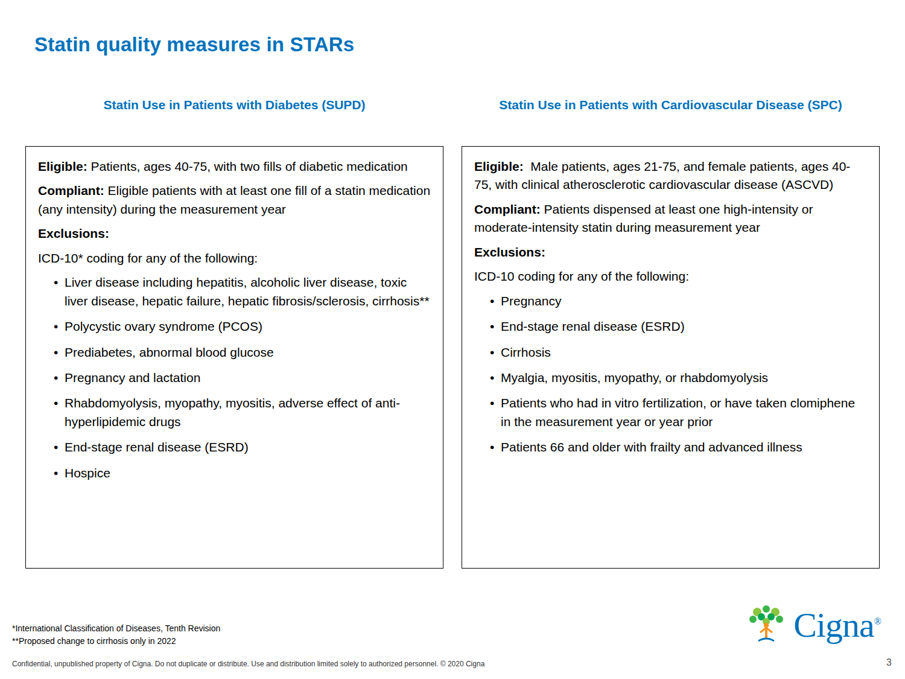Statin quality measures in STARs
Statin Use in Patients with Diabetes (SUPD)
Eligible: Patients, ages 40-75, with two fills of diabetic medication
Compliant: Eligible patients with at least one fill of a statin medication (any intensity) during the measurement year
Exclusions:
ICD-10* coding for any of the following:
Liver disease including hepatitis, alcoholic liver disease, toxic liver disease, hepatic failure, hepatic fibrosis/sclerosis, cirrhosis**
Polycystic ovary syndrome (PCOS)
Prediabetes, abnormal blood glucose
Pregnancy and lactation
Rhabdomyolysis, myopathy, myositis, adverse effect of anti-hyperlipidemic drugs
End-stage renal disease (ESRD)
Hospice
Statin Use in Patients with Cardiovascular Disease (SPC)
Eligible: Male patients, ages 21-75, and female patients, ages 40-75, with clinical atherosclerotic cardiovascular disease (ASCVD)
Compliant: Patients dispensed at least one high-intensity or moderate-intensity statin during measurement year
Exclusions:
ICD-10 coding for any of the following:
Pregnancy
End-stage renal disease (ESRD)
Cirrhosis
Myalgia, myositis, myopathy, or rhabdomyolysis
Patients who had in vitro fertilization, or have taken clomiphene in the measurement year or year prior
Patients 66 and older with frailty and advanced illness
*International Classification of Diseases, Tenth Revision
**Proposed change to cirrhosis only in 2022
Confidential, unpublished property of Cigna. Do not duplicate or distribute. Use and distribution limited solely to authorized personnel. © 2020 Cigna
Cigna®
3